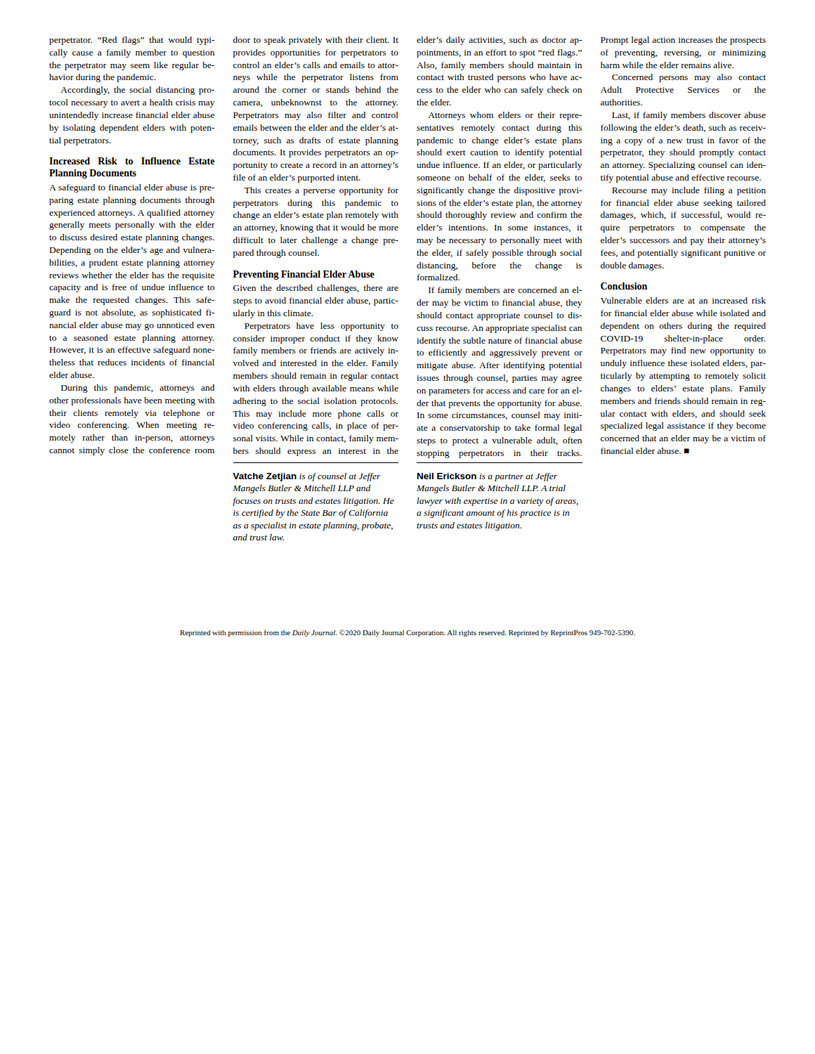perpetrator. “Red flags” that would typically cause a family member to question the perpetrator may seem like regular behavior during the pandemic.
Accordingly, the social distancing protocol necessary to avert a health crisis may unintendedly increase financial elder abuse by isolating dependent elders with potential perpetrators.
Increased Risk to Influence Estate Planning Documents
A safeguard to financial elder abuse is preparing estate planning documents through experienced attorneys. A qualified attorney generally meets personally with the elder to discuss desired estate planning changes. Depending on the elder’s age and vulnerabilities, a prudent estate planning attorney reviews whether the elder has the requisite capacity and is free of undue influence to make the requested changes. This safeguard is not absolute, as sophisticated financial elder abuse may go unnoticed even to a seasoned estate planning attorney. However, it is an effective safeguard nonetheless that reduces incidents of financial elder abuse.
During this pandemic, attorneys and other professionals have been meeting with their clients remotely via telephone or video conferencing. When meeting remotely rather than in-person, attorneys cannot simply close the conference room door to speak privately with their client. It provides opportunities for perpetrators to control an elder’s calls and emails to attorneys while the perpetrator listens from around the corner or stands behind the camera, unbeknownst to the attorney. Perpetrators may also filter and control emails between the elder and the elder’s attorney, such as drafts of estate planning documents. It provides perpetrators an opportunity to create a record in an attorney’s file of an elder’s purported intent.
This creates a perverse opportunity for perpetrators during this pandemic to change an elder’s estate plan remotely with an attorney, knowing that it would be more difficult to later challenge a change prepared through counsel.
Preventing Financial Elder Abuse
Given the described challenges, there are steps to avoid financial elder abuse, particularly in this climate.
Perpetrators have less opportunity to consider improper conduct if they know family members or friends are actively involved and interested in the elder. Family members should remain in regular contact with elders through available means while adhering to the social isolation protocols. This may include more phone calls or video conferencing calls, in place of personal visits. While in contact, family members should express an interest in the elder’s daily activities, such as doctor appointments, in an effort to spot “red flags.” Also, family members should maintain in contact with trusted persons who have access to the elder who can safely check on the elder.
Attorneys whom elders or their representatives remotely contact during this pandemic to change elder’s estate plans should exert caution to identify potential undue influence. If an elder, or particularly someone on behalf of the elder, seeks to significantly change the dispositive provisions of the elder’s estate plan, the attorney should thoroughly review and confirm the elder’s intentions. In some instances, it may be necessary to personally meet with the elder, if safely possible through social distancing, before the change is formalized.
If family members are concerned an elder may be victim to financial abuse, they should contact appropriate counsel to discuss recourse. An appropriate specialist can identify the subtle nature of financial abuse to efficiently and aggressively prevent or mitigate abuse. After identifying potential issues through counsel, parties may agree on parameters for access and care for an elder that prevents the opportunity for abuse. In some circumstances, counsel may initiate a conservatorship to take formal legal steps to protect a vulnerable adult, often stopping perpetrators in their tracks. Prompt legal action increases the prospects of preventing, reversing, or minimizing harm while the elder remains alive.
Concerned persons may also contact Adult Protective Services or the authorities.
Last, if family members discover abuse following the elder’s death, such as receiving a copy of a new trust in favor of the perpetrator, they should promptly contact an attorney. Specializing counsel can identify potential abuse and effective recourse.
Recourse may include filing a petition for financial elder abuse seeking tailored damages, which, if successful, would require perpetrators to compensate the elder’s successors and pay their attorney’s fees, and potentially significant punitive or double damages.
Conclusion
Vulnerable elders are at an increased risk for financial elder abuse while isolated and dependent on others during the required COVID-19 shelter-in-place order. Perpetrators may find new opportunity to unduly influence these isolated elders, particularly by attempting to remotely solicit changes to elders’ estate plans. Family members and friends should remain in regular contact with elders, and should seek specialized legal assistance if they become concerned that an elder may be a victim of financial elder abuse. ■
Vatche Zetjian is of counsel at Jeffer Mangels Butler & Mitchell LLP and focuses on trusts and estates litigation. He is certified by the State Bar of California as a specialist in estate planning, probate, and trust law.
Neil Erickson is a partner at Jeffer Mangels Butler & Mitchell LLP. A trial lawyer with expertise in a variety of areas, a significant amount of his practice is in trusts and estates litigation.
Reprinted with permission from the Daily Journal. ©2020 Daily Journal Corporation. All rights reserved. Reprinted by ReprintPros 949-702-5390.